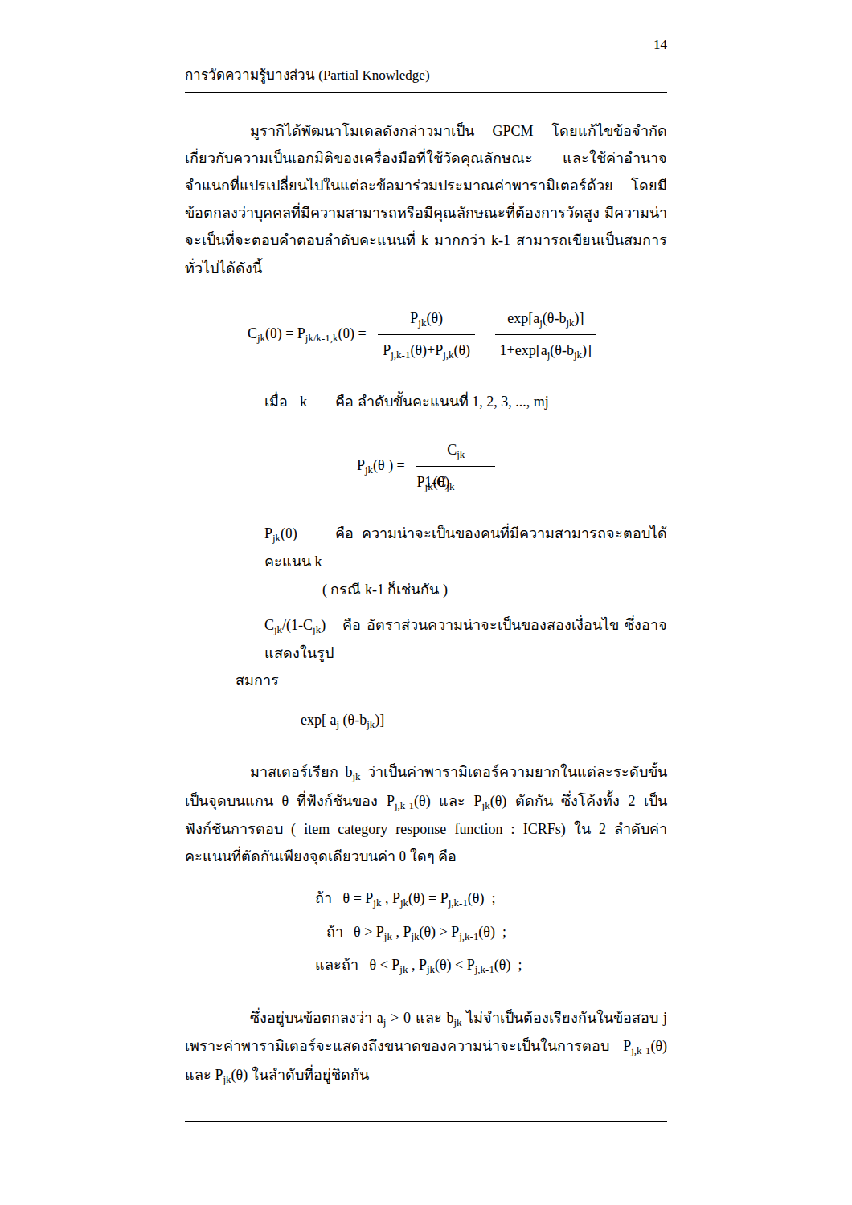14
การวัดความรู้บางส่วน (Partial Knowledge)
มูรากิได้พัฒนาโมเดลดังกล่าวมาเป็น GPCM โดยแก้ไขข้อจำกัดเกี่ยวกับความเป็นเอกมิติของเครื่องมือที่ใช้วัดคุณลักษณะ และใช้ค่าอำนาจจำแนกที่แปรเปลี่ยนไปในแต่ละข้อมาร่วมประมาณค่าพารามิเตอร์ด้วย โดยมีข้อตกลงว่าบุคคลที่มีความสามารถหรือมีคุณลักษณะที่ต้องการวัดสูง มีความน่าจะเป็นที่จะตอบคำตอบลำดับคะแนนที่ k มากกว่า k-1 สามารถเขียนเป็นสมการทั่วไปได้ดังนี้
Cjk(θ) = Pjk/k-1,k(θ) = Pjk(θ) Pj,k-1(θ)+Pj,k(θ) exp[aj(θ-bjk)] 1+exp[aj(θ-bjk)]
เมื่อ k คือ ลำดับขั้นคะแนนที่ 1, 2, 3, ..., mj
Pjk(θ ) = Cjk 1-Cjk 1-Cjk Pjk(θ)
Pjk(θ) คือ ความน่าจะเป็นของคนที่มีความสามารถจะตอบได้คะแนน k
( กรณี k-1 ก็เช่นกัน )
Cjk/(1-Cjk) คือ อัตราส่วนความน่าจะเป็นของสองเงื่อนไข ซึ่งอาจแสดงในรูป
สมการ
exp[ aj (θ-bjk)]
มาสเตอร์เรียก bjk ว่าเป็นค่าพารามิเตอร์ความยากในแต่ละระดับขั้น เป็นจุดบนแกน θ ที่ฟังก์ชันของ Pj,k-1(θ) และ Pjk(θ) ตัดกัน ซึ่งโค้งทั้ง 2 เป็นฟังก์ชันการตอบ ( item category response function : ICRFs) ใน 2 ลำดับค่าคะแนนที่ตัดกันเพียงจุดเดียวบนค่า θ ใดๆ คือ
ถ้า θ = Pjk , Pjk(θ) = Pj,k-1(θ) ;
ถ้า θ > Pjk , Pjk(θ) > Pj,k-1(θ) ;
และถ้า θ < Pjk , Pjk(θ) < Pj,k-1(θ) ;
ซึ่งอยู่บนข้อตกลงว่า aj > 0 และ bjk ไม่จำเป็นต้องเรียงกันในข้อสอบ j เพราะค่าพารามิเตอร์จะแสดงถึงขนาดของความน่าจะเป็นในการตอบ Pj,k-1(θ) และ Pjk(θ) ในลำดับที่อยู่ชิดกัน